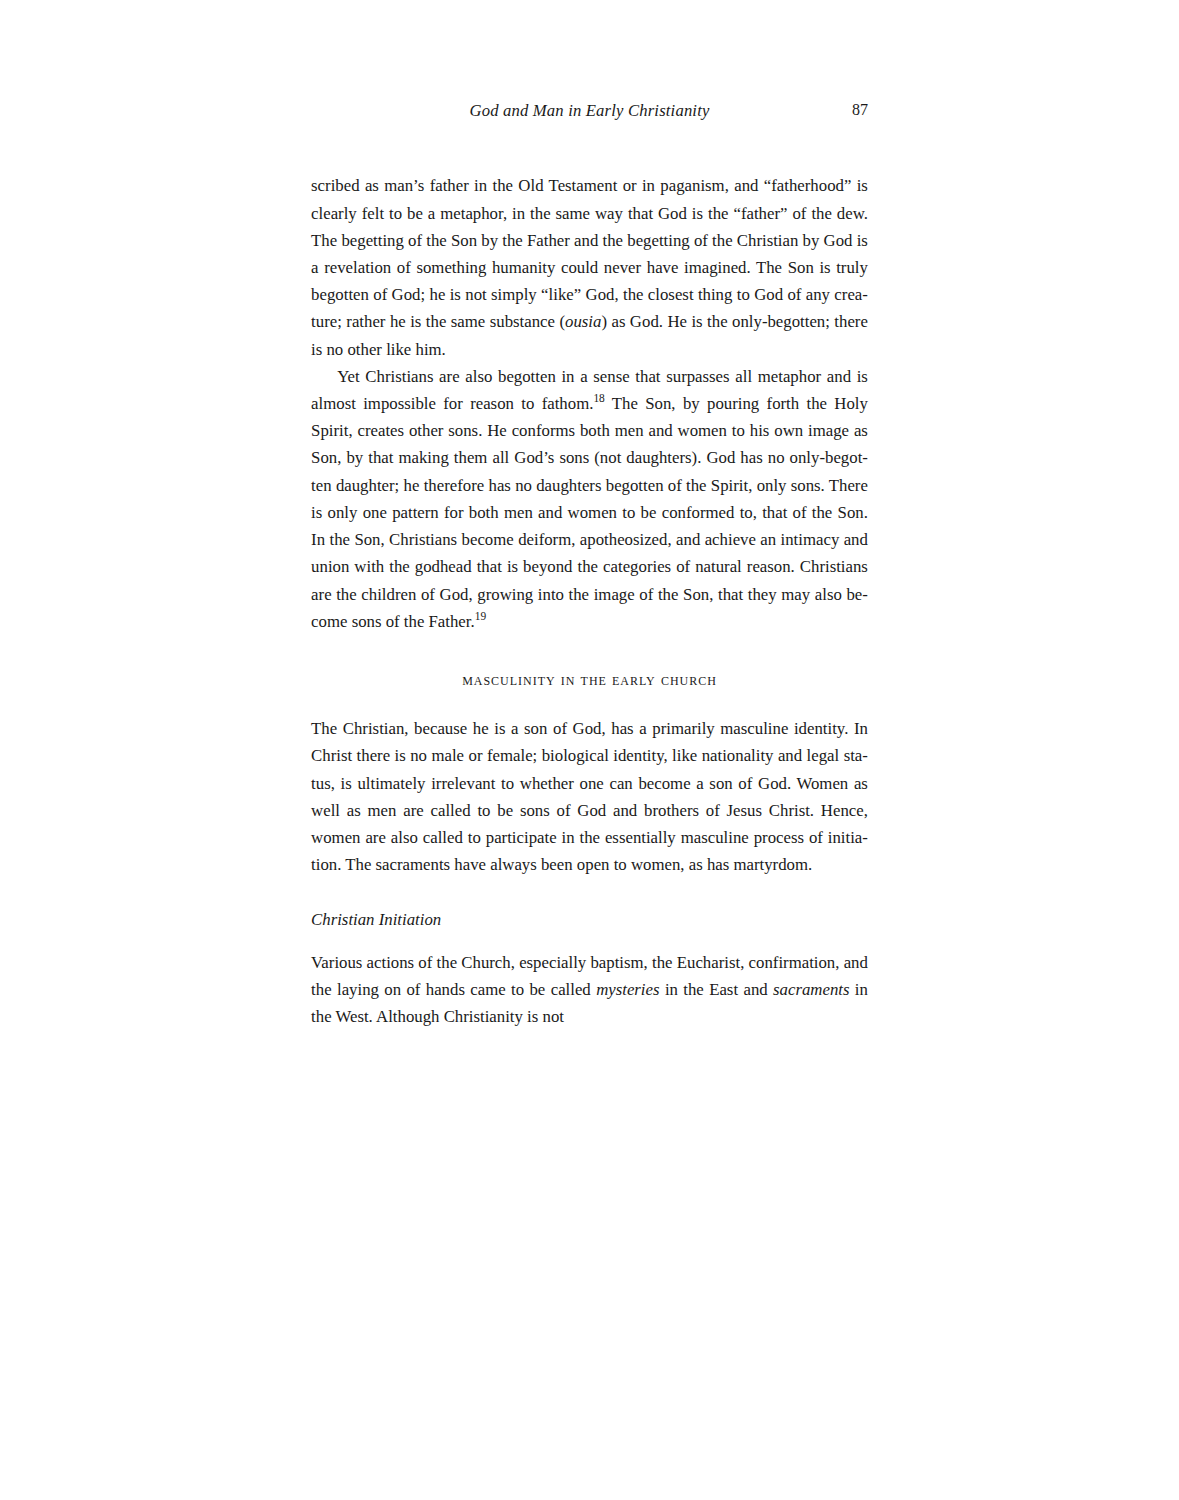God and Man in Early Christianity 87
scribed as man’s father in the Old Testament or in paganism, and “fatherhood” is clearly felt to be a metaphor, in the same way that God is the “father” of the dew. The begetting of the Son by the Father and the begetting of the Christian by God is a revelation of something humanity could never have imagined. The Son is truly begotten of God; he is not simply “like” God, the closest thing to God of any creature; rather he is the same substance (ousia) as God. He is the only-begotten; there is no other like him.
Yet Christians are also begotten in a sense that surpasses all metaphor and is almost impossible for reason to fathom.18 The Son, by pouring forth the Holy Spirit, creates other sons. He conforms both men and women to his own image as Son, by that making them all God’s sons (not daughters). God has no only-begotten daughter; he therefore has no daughters begotten of the Spirit, only sons. There is only one pattern for both men and women to be conformed to, that of the Son. In the Son, Christians become deiform, apotheosized, and achieve an intimacy and union with the godhead that is beyond the categories of natural reason. Christians are the children of God, growing into the image of the Son, that they may also become sons of the Father.19
Masculinity in the Early Church
The Christian, because he is a son of God, has a primarily masculine identity. In Christ there is no male or female; biological identity, like nationality and legal status, is ultimately irrelevant to whether one can become a son of God. Women as well as men are called to be sons of God and brothers of Jesus Christ. Hence, women are also called to participate in the essentially masculine process of initiation. The sacraments have always been open to women, as has martyrdom.
Christian Initiation
Various actions of the Church, especially baptism, the Eucharist, confirmation, and the laying on of hands came to be called mysteries in the East and sacraments in the West. Although Christianity is not